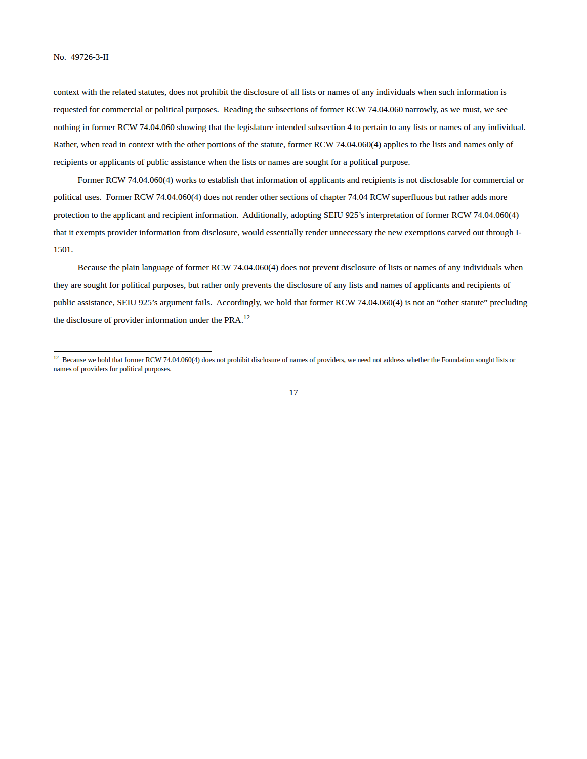No. 49726-3-II
context with the related statutes, does not prohibit the disclosure of all lists or names of any individuals when such information is requested for commercial or political purposes. Reading the subsections of former RCW 74.04.060 narrowly, as we must, we see nothing in former RCW 74.04.060 showing that the legislature intended subsection 4 to pertain to any lists or names of any individual. Rather, when read in context with the other portions of the statute, former RCW 74.04.060(4) applies to the lists and names only of recipients or applicants of public assistance when the lists or names are sought for a political purpose.
Former RCW 74.04.060(4) works to establish that information of applicants and recipients is not disclosable for commercial or political uses. Former RCW 74.04.060(4) does not render other sections of chapter 74.04 RCW superfluous but rather adds more protection to the applicant and recipient information. Additionally, adopting SEIU 925’s interpretation of former RCW 74.04.060(4) that it exempts provider information from disclosure, would essentially render unnecessary the new exemptions carved out through I-1501.
Because the plain language of former RCW 74.04.060(4) does not prevent disclosure of lists or names of any individuals when they are sought for political purposes, but rather only prevents the disclosure of any lists and names of applicants and recipients of public assistance, SEIU 925’s argument fails. Accordingly, we hold that former RCW 74.04.060(4) is not an “other statute” precluding the disclosure of provider information under the PRA.12
12 Because we hold that former RCW 74.04.060(4) does not prohibit disclosure of names of providers, we need not address whether the Foundation sought lists or names of providers for political purposes.
17